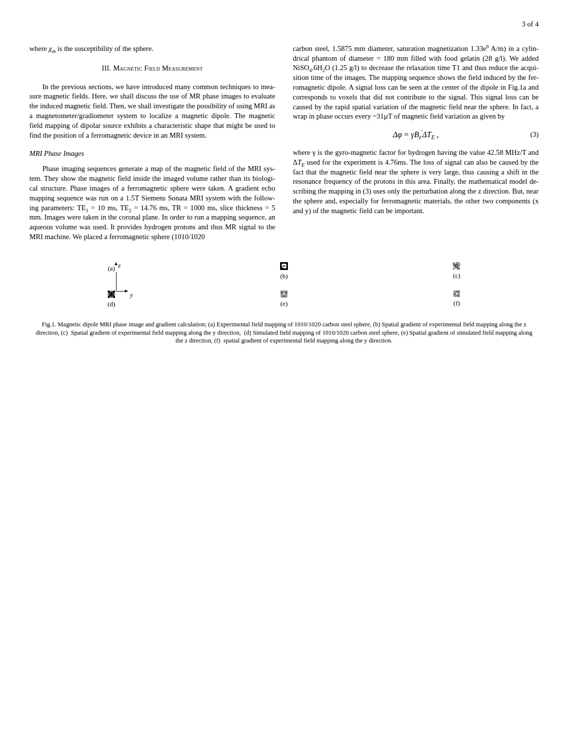3 of 4
where χm is the susceptibility of the sphere.
III. Magnetic Field Measurement
In the previous sections, we have introduced many common techniques to measure magnetic fields. Here, we shall discuss the use of MR phase images to evaluate the induced magnetic field. Then, we shall investigate the possibility of using MRI as a magnetometer/gradiometer system to localize a magnetic dipole. The magnetic field mapping of dipolar source exhibits a characteristic shape that might be used to find the position of a ferromagnetic device in an MRI system.
MRI Phase Images
Phase imaging sequences generate a map of the magnetic field of the MRI system. They show the magnetic field inside the imaged volume rather than its biological structure. Phase images of a ferromagnetic sphere were taken. A gradient echo mapping sequence was run on a 1.5T Siemens Sonata MRI system with the following parameters: TE1 = 10 ms, TE2 = 14.76 ms, TR = 1000 ms, slice thickness = 5 mm. Images were taken in the coronal plane. In order to run a mapping sequence, an aqueous volume was used. It provides hydrogen protons and thus MR signal to the MRI machine. We placed a ferromagnetic sphere (1010/1020
carbon steel, 1.5875 mm diameter, saturation magnetization 1.33e6 A/m) in a cylindrical phantom of diameter = 180 mm filled with food gelatin (28 g/l). We added NiSO4.6H2O (1.25 g/l) to decrease the relaxation time T1 and thus reduce the acquisition time of the images. The mapping sequence shows the field induced by the ferromagnetic dipole. A signal loss can be seen at the center of the dipole in Fig.1a and corresponds to voxels that did not contribute to the signal. This signal loss can be caused by the rapid spatial variation of the magnetic field near the sphere. In fact, a wrap in phase occurs every ~31µT of magnetic field variation as given by
Δφ = γBz'ΔTE , (3)
where γ is the gyro-magnetic factor for hydrogen having the value 42.58 MHz/T and ΔTE used for the experiment is 4.76ms. The loss of signal can also be caused by the fact that the magnetic field near the sphere is very large, thus causing a shift in the resonance frequency of the protons in this area. Finally, the mathematical model describing the mapping in (3) uses only the perturbation along the z direction. But, near the sphere and, especially for ferromagnetic materials, the other two components (x and y) of the magnetic field can be important.
z
y
(a)
(b)
(c)
(d)
(e)
(f)
Fig.1. Magnetic dipole MRI phase image and gradient calculation; (a) Experimental field mapping of 1010/1020 carbon steel sphere, (b) Spatial gradient of experimental field mapping along the z direction, (c) Spatial gradient of experimental field mapping along the y direction, (d) Simulated field mapping of 1010/1020 carbon steel sphere, (e) Spatial gradient of simulated field mapping along the z direction, (f) spatial gradient of experimental field mapping along the y direction.